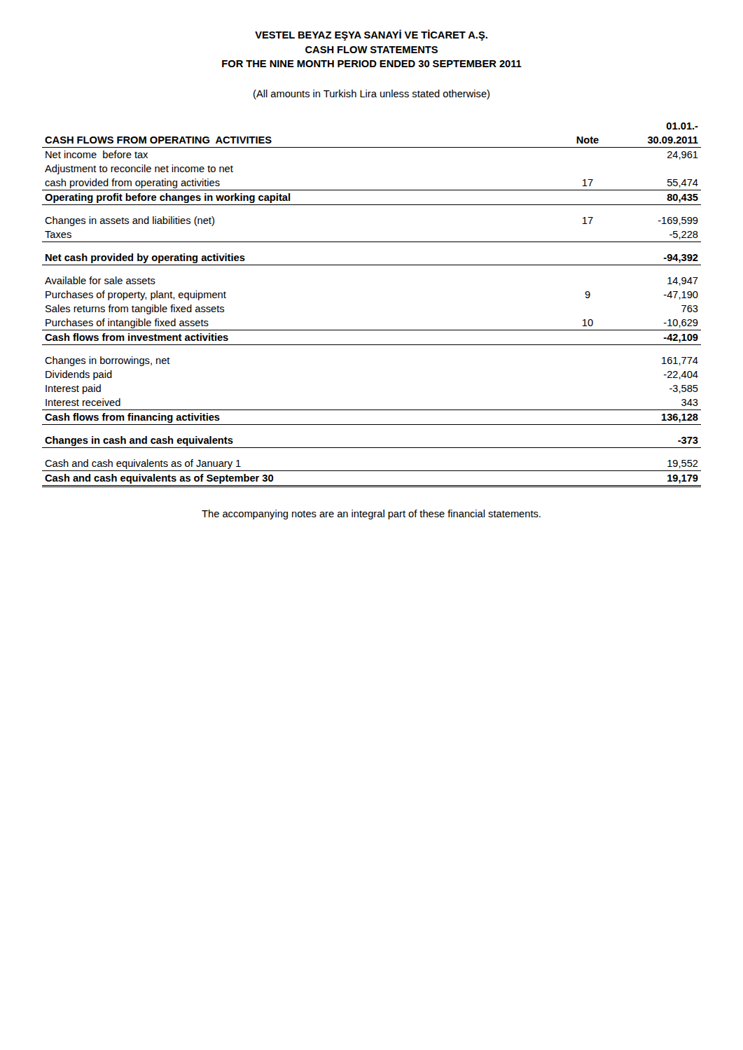VESTEL BEYAZ EŞYA SANAYİ VE TİCARET A.Ş.
CASH FLOW STATEMENTS
FOR THE NINE MONTH PERIOD ENDED 30 SEPTEMBER 2011
(All amounts in Turkish Lira unless stated otherwise)
| | | 01.01.- |
| CASH FLOWS FROM OPERATING ACTIVITIES | Note | 30.09.2011 |
| Net income before tax | | 24,961 |
| Adjustment to reconcile net income to net | | |
| cash provided from operating activities | 17 | 55,474 |
| Operating profit before changes in working capital | | 80,435 |
| Changes in assets and liabilities (net) | 17 | -169,599 |
| Taxes | | -5,228 |
| Net cash provided by operating activities | | -94,392 |
| Available for sale assets | | 14,947 |
| Purchases of property, plant, equipment | 9 | -47,190 |
| Sales returns from tangible fixed assets | | 763 |
| Purchases of intangible fixed assets | 10 | -10,629 |
| Cash flows from investment activities | | -42,109 |
| Changes in borrowings, net | | 161,774 |
| Dividends paid | | -22,404 |
| Interest paid | | -3,585 |
| Interest received | | 343 |
| Cash flows from financing activities | | 136,128 |
| Changes in cash and cash equivalents | | -373 |
| Cash and cash equivalents as of January 1 | | 19,552 |
| Cash and cash equivalents as of September 30 | | 19,179 |
The accompanying notes are an integral part of these financial statements.